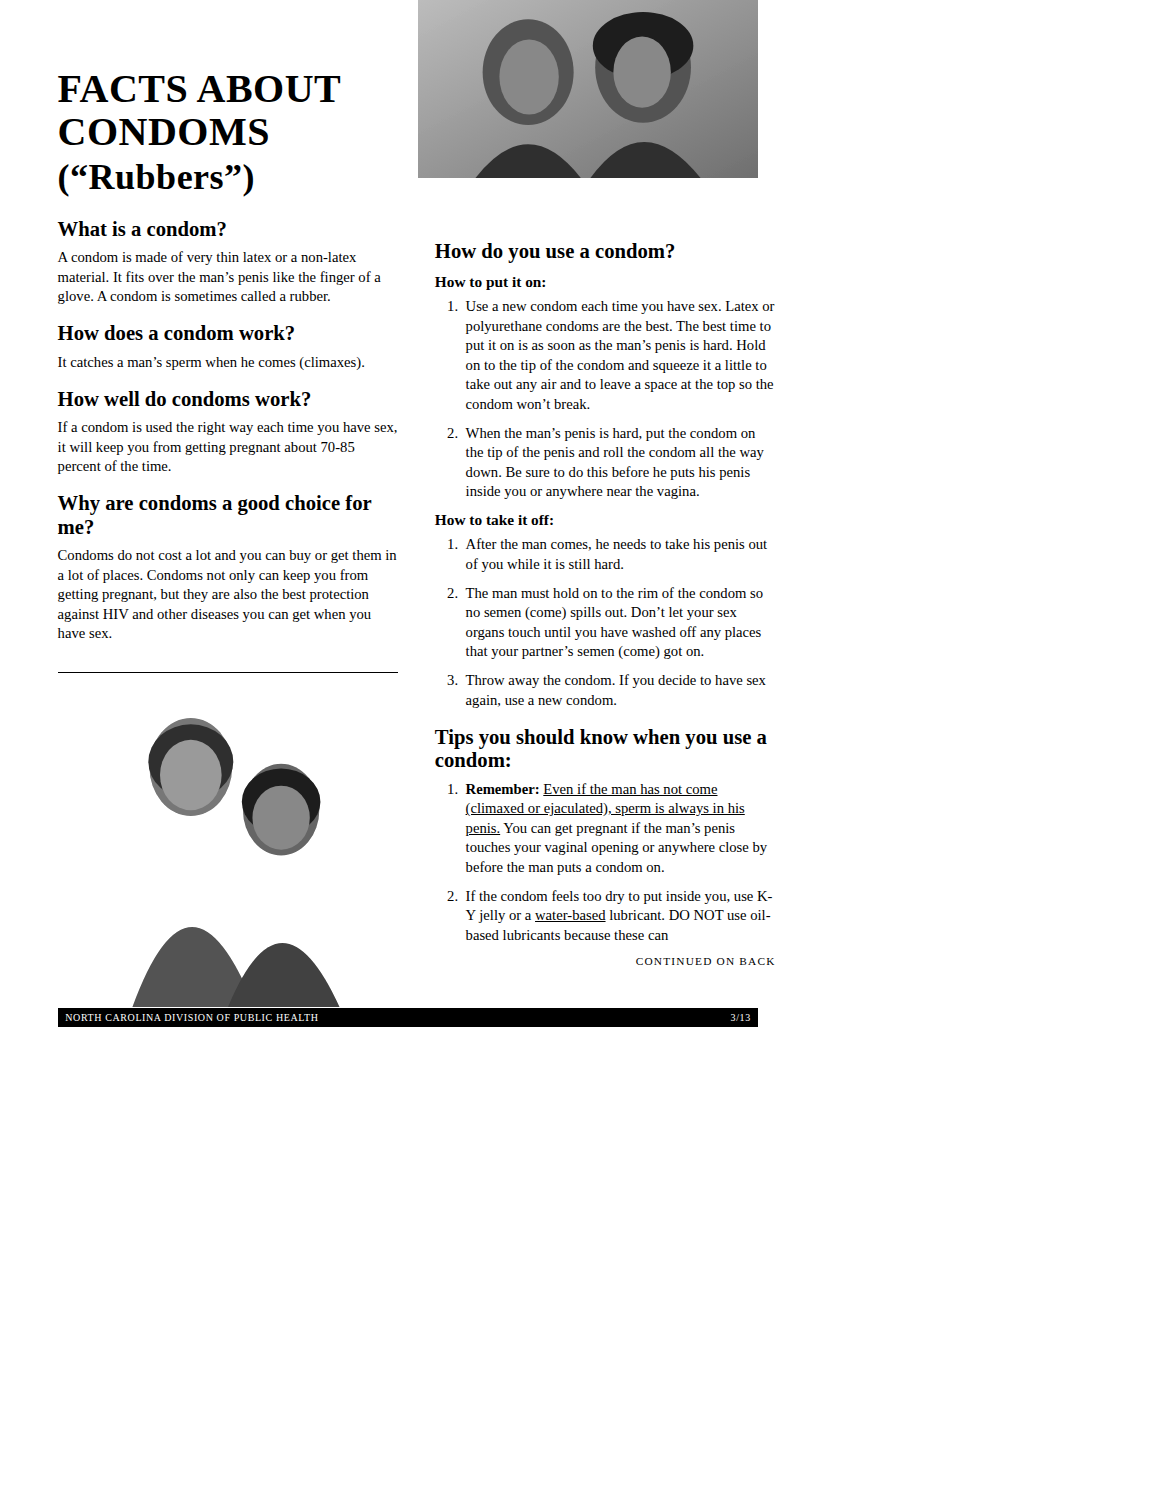Facts About
Condoms
(“Rubbers”)
What is a condom?
A condom is made of very thin latex or a non-latex material. It fits over the man’s penis like the finger of a glove. A condom is sometimes called a rubber.
How does a condom work?
It catches a man’s sperm when he comes (climaxes).
How well do condoms work?
If a condom is used the right way each time you have sex, it will keep you from getting pregnant about 70-85 percent of the time.
Why are condoms a good choice for me?
Condoms do not cost a lot and you can buy or get them in a lot of places. Condoms not only can keep you from getting pregnant, but they are also the best protection against HIV and other diseases you can get when you have sex.
How do you use a condom?
How to put it on:
Use a new condom each time you have sex. Latex or polyurethane condoms are the best. The best time to put it on is as soon as the man’s penis is hard. Hold on to the tip of the condom and squeeze it a little to take out any air and to leave a space at the top so the condom won’t break.
When the man’s penis is hard, put the condom on the tip of the penis and roll the condom all the way down. Be sure to do this before he puts his penis inside you or anywhere near the vagina.
How to take it off:
After the man comes, he needs to take his penis out of you while it is still hard.
The man must hold on to the rim of the condom so no semen (come) spills out. Don’t let your sex organs touch until you have washed off any places that your partner’s semen (come) got on.
Throw away the condom. If you decide to have sex again, use a new condom.
Tips you should know when you use a condom:
Remember: Even if the man has not come (climaxed or ejaculated), sperm is always in his penis. You can get pregnant if the man’s penis touches your vaginal opening or anywhere close by before the man puts a condom on.
If the condom feels too dry to put inside you, use K-Y jelly or a water-based lubricant. DO NOT use oil-based lubricants because these can
Continued on back
North Carolina Division of Public Health
3/13